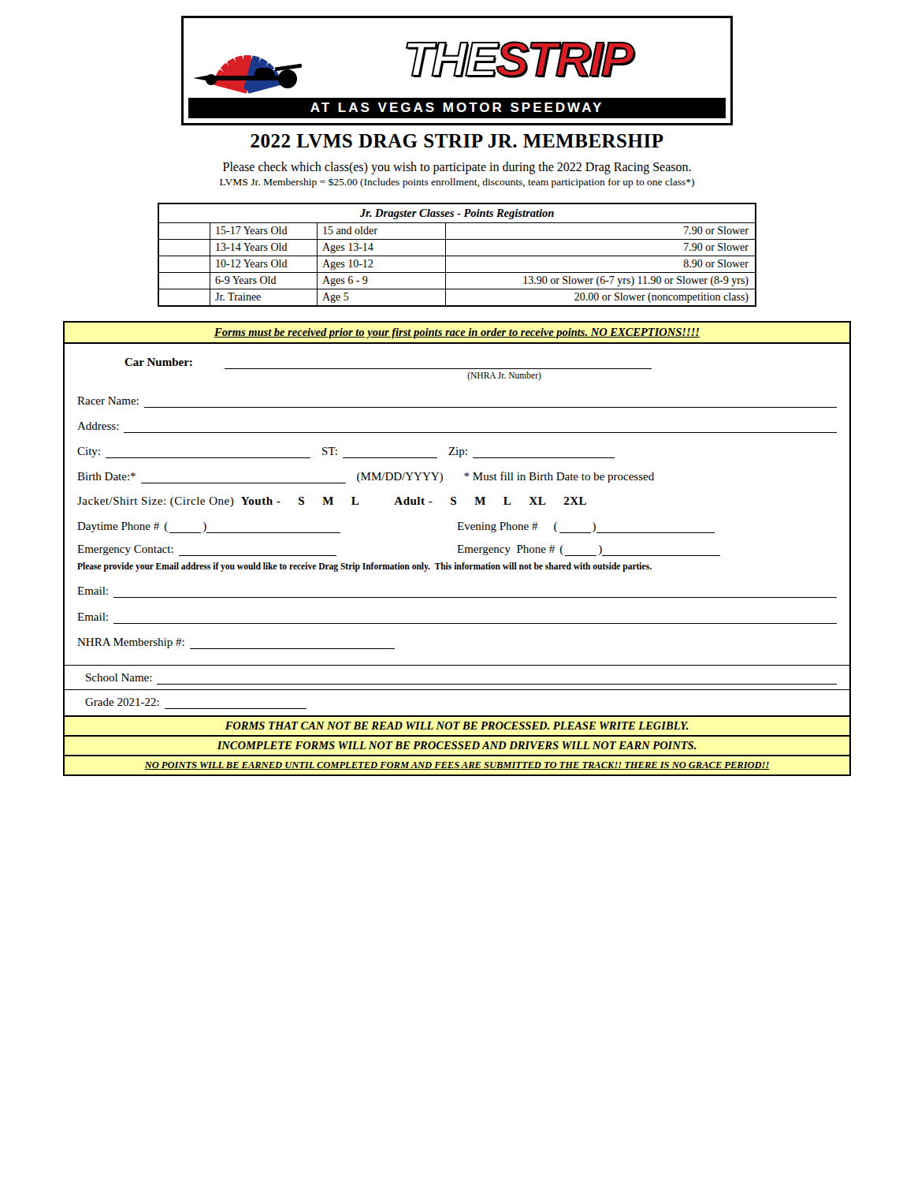THESTRIP
AT LAS VEGAS MOTOR SPEEDWAY
2022 LVMS DRAG STRIP JR. MEMBERSHIP
Please check which class(es) you wish to participate in during the 2022 Drag Racing Season.
LVMS Jr. Membership = $25.00 (Includes points enrollment, discounts, team participation for up to one class*)
| Jr. Dragster Classes - Points Registration |
| --- |
| | 15-17 Years Old | 15 and older | 7.90 or Slower |
| | 13-14 Years Old | Ages 13-14 | 7.90 or Slower |
| | 10-12 Years Old | Ages 10-12 | 8.90 or Slower |
| | 6-9 Years Old | Ages 6 - 9 | 13.90 or Slower (6-7 yrs) 11.90 or Slower (8-9 yrs) |
| | Jr. Trainee | Age 5 | 20.00 or Slower (noncompetition class) |
Forms must be received prior to your first points race in order to receive points. NO EXCEPTIONS!!!!
Car Number:
(NHRA Jr. Number)
Racer Name:
Address:
City: ST: Zip:
Birth Date:* (MM/DD/YYYY) * Must fill in Birth Date to be processed
Jacket/Shirt Size: (Circle One) Youth - S M L Adult - S M L XL 2XL
Daytime Phone # ( )
Evening Phone # ( )
Emergency Contact:
Emergency Phone # ( )
Please provide your Email address if you would like to receive Drag Strip Information only. This information will not be shared with outside parties.
Email:
Email:
NHRA Membership #:
School Name:
Grade 2021-22:
FORMS THAT CAN NOT BE READ WILL NOT BE PROCESSED. PLEASE WRITE LEGIBLY.
INCOMPLETE FORMS WILL NOT BE PROCESSED AND DRIVERS WILL NOT EARN POINTS.
NO POINTS WILL BE EARNED UNTIL COMPLETED FORM AND FEES ARE SUBMITTED TO THE TRACK!! THERE IS NO GRACE PERIOD!!